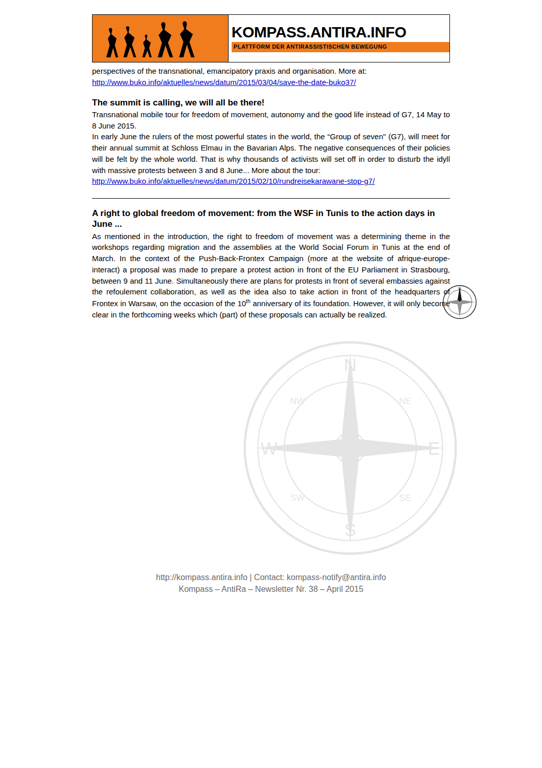KOMPASS.ANTIRA.INFO
PLATTFORM DER ANTIRASSISTISCHEN BEWEGUNG
N
perspectives of the transnational, emancipatory praxis and organisation. More at:
http://www.buko.info/aktuelles/news/datum/2015/03/04/save-the-date-buko37/
The summit is calling, we will all be there!
Transnational mobile tour for freedom of movement, autonomy and the good life instead of G7, 14 May to 8 June 2015.
In early June the rulers of the most powerful states in the world, the “Group of seven" (G7), will meet for their annual summit at Schloss Elmau in the Bavarian Alps. The negative consequences of their policies will be felt by the whole world. That is why thousands of activists will set off in order to disturb the idyll with massive protests between 3 and 8 June... More about the tour:
http://www.buko.info/aktuelles/news/datum/2015/02/10/rundreisekarawane-stop-g7/
A right to global freedom of movement: from the WSF in Tunis to the action days in June ...
As mentioned in the introduction, the right to freedom of movement was a determining theme in the workshops regarding migration and the assemblies at the World Social Forum in Tunis at the end of March. In the context of the Push-Back-Frontex Campaign (more at the website of afrique-europe-interact) a proposal was made to prepare a protest action in front of the EU Parliament in Strasbourg, between 9 and 11 June. Simultaneously there are plans for protests in front of several embassies against the refoulement collaboration, as well as the idea also to take action in front of the headquarters of Frontex in Warsaw, on the occasion of the 10th anniversary of its foundation. However, it will only become clear in the forthcoming weeks which (part) of these proposals can actually be realized.
N S W E NE NW SE SW
http://kompass.antira.info | Contact: kompass-notify@antira.info
Kompass – AntiRa – Newsletter Nr. 38 – April 2015